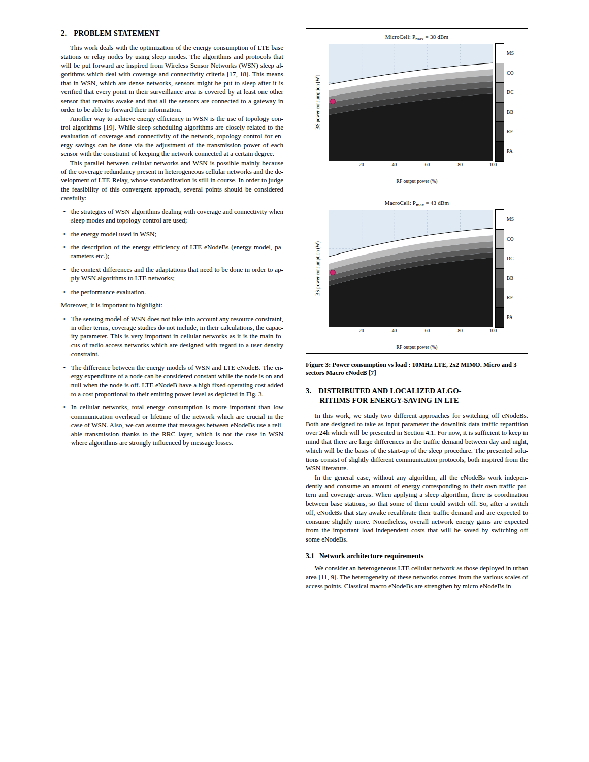2. PROBLEM STATEMENT
This work deals with the optimization of the energy consumption of LTE base stations or relay nodes by using sleep modes. The algorithms and protocols that will be put forward are inspired from Wireless Sensor Networks (WSN) sleep algorithms which deal with coverage and connectivity criteria [17, 18]. This means that in WSN, which are dense networks, sensors might be put to sleep after it is verified that every point in their surveillance area is covered by at least one other sensor that remains awake and that all the sensors are connected to a gateway in order to be able to forward their information.
Another way to achieve energy efficiency in WSN is the use of topology control algorithms [19]. While sleep scheduling algorithms are closely related to the evaluation of coverage and connectivity of the network, topology control for energy savings can be done via the adjustment of the transmission power of each sensor with the constraint of keeping the network connected at a certain degree.
This parallel between cellular networks and WSN is possible mainly because of the coverage redundancy present in heterogeneous cellular networks and the development of LTE-Relay, whose standardization is still in course. In order to judge the feasibility of this convergent approach, several points should be considered carefully:
the strategies of WSN algorithms dealing with coverage and connectivity when sleep modes and topology control are used;
the energy model used in WSN;
the description of the energy efficiency of LTE eNodeBs (energy model, parameters etc.);
the context differences and the adaptations that need to be done in order to apply WSN algorithms to LTE networks;
the performance evaluation.
Moreover, it is important to highlight:
The sensing model of WSN does not take into account any resource constraint, in other terms, coverage studies do not include, in their calculations, the capacity parameter. This is very important in cellular networks as it is the main focus of radio access networks which are designed with regard to a user density constraint.
The difference between the energy models of WSN and LTE eNodeB. The energy expenditure of a node can be considered constant while the node is on and null when the node is off. LTE eNodeB have a high fixed operating cost added to a cost proportional to their emitting power level as depicted in Fig. 3.
In cellular networks, total energy consumption is more important than low communication overhead or lifetime of the network which are crucial in the case of WSN. Also, we can assume that messages between eNodeBs use a reliable transmission thanks to the RRC layer, which is not the case in WSN where algorithms are strongly influenced by message losses.
MicroCell: Pmax = 38 dBm
BS power consumption [W]
150 100 50 0
MS
CO
DC
BB
RF
PA
20 40 60 80 100
RF output power (%)
MacroCell: Pmax = 43 dBm
BS power consumption (W)
1500 1000 500 0
MS
CO
DC
BB
RF
PA
20 40 60 80 100
RF output power (%)
Figure 3: Power consumption vs load : 10MHz LTE, 2x2 MIMO. Micro and 3 sectors Macro eNodeB [7]
3. DISTRIBUTED AND LOCALIZED ALGO-
RITHMS FOR ENERGY-SAVING IN LTE
In this work, we study two different approaches for switching off eNodeBs. Both are designed to take as input parameter the downlink data traffic repartition over 24h which will be presented in Section 4.1. For now, it is sufficient to keep in mind that there are large differences in the traffic demand between day and night, which will be the basis of the start-up of the sleep procedure. The presented solutions consist of slightly different communication protocols, both inspired from the WSN literature.
In the general case, without any algorithm, all the eNodeBs work independently and consume an amount of energy corresponding to their own traffic pattern and coverage areas. When applying a sleep algorithm, there is coordination between base stations, so that some of them could switch off. So, after a switch off, eNodeBs that stay awake recalibrate their traffic demand and are expected to consume slightly more. Nonetheless, overall network energy gains are expected from the important load-independent costs that will be saved by switching off some eNodeBs.
3.1 Network architecture requirements
We consider an heterogeneous LTE cellular network as those deployed in urban area [11, 9]. The heterogeneity of these networks comes from the various scales of access points. Classical macro eNodeBs are strengthen by micro eNodeBs in